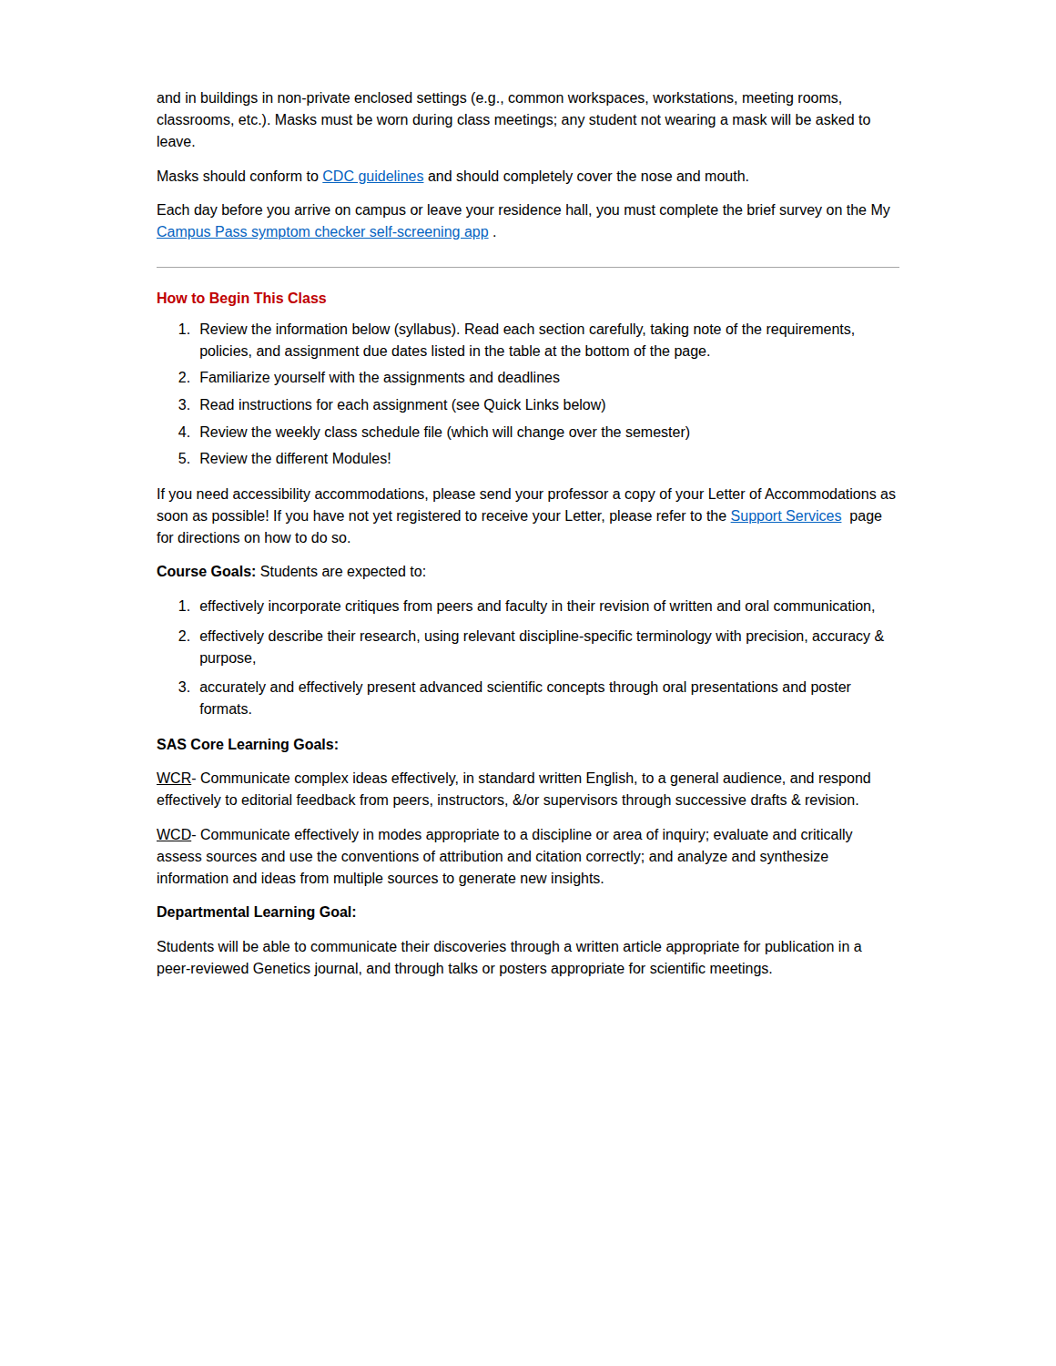and in buildings in non-private enclosed settings (e.g., common workspaces, workstations, meeting rooms, classrooms, etc.). Masks must be worn during class meetings; any student not wearing a mask will be asked to leave.
Masks should conform to CDC guidelines and should completely cover the nose and mouth.
Each day before you arrive on campus or leave your residence hall, you must complete the brief survey on the My Campus Pass symptom checker self-screening app .
How to Begin This Class
Review the information below (syllabus). Read each section carefully, taking note of the requirements, policies, and assignment due dates listed in the table at the bottom of the page.
Familiarize yourself with the assignments and deadlines
Read instructions for each assignment (see Quick Links below)
Review the weekly class schedule file (which will change over the semester)
Review the different Modules!
If you need accessibility accommodations, please send your professor a copy of your Letter of Accommodations as soon as possible! If you have not yet registered to receive your Letter, please refer to the Support Services page for directions on how to do so.
Course Goals: Students are expected to:
effectively incorporate critiques from peers and faculty in their revision of written and oral communication,
effectively describe their research, using relevant discipline-specific terminology with precision, accuracy & purpose,
accurately and effectively present advanced scientific concepts through oral presentations and poster formats.
SAS Core Learning Goals:
WCR- Communicate complex ideas effectively, in standard written English, to a general audience, and respond effectively to editorial feedback from peers, instructors, &/or supervisors through successive drafts & revision.
WCD- Communicate effectively in modes appropriate to a discipline or area of inquiry; evaluate and critically assess sources and use the conventions of attribution and citation correctly; and analyze and synthesize information and ideas from multiple sources to generate new insights.
Departmental Learning Goal:
Students will be able to communicate their discoveries through a written article appropriate for publication in a peer-reviewed Genetics journal, and through talks or posters appropriate for scientific meetings.